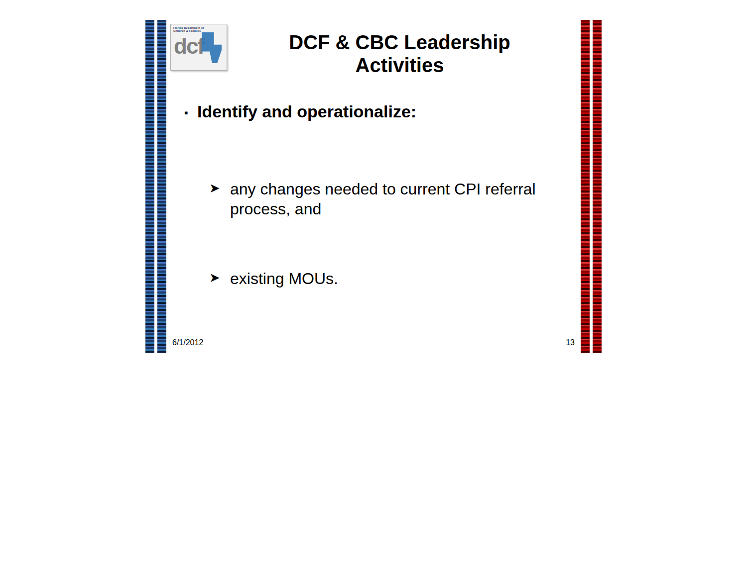Florida Department of
Children & Families
dcf
DCF & CBC Leadership
Activities
▪Identify and operationalize:
➤ any changes needed to current CPI referral process, and
➤ existing MOUs.
6/1/2012
13